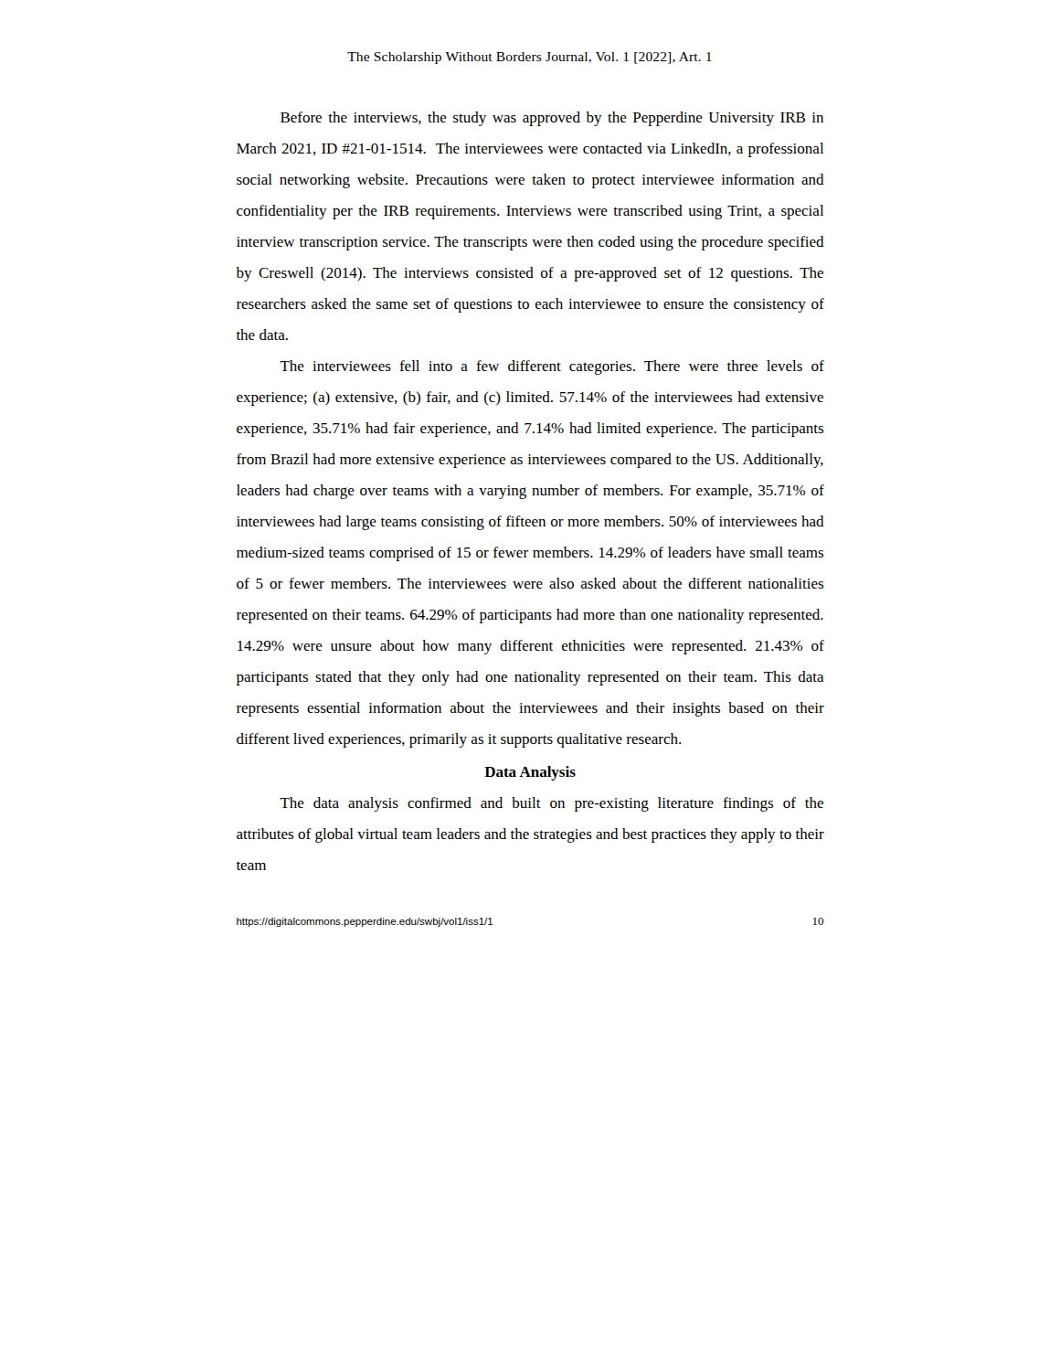The Scholarship Without Borders Journal, Vol. 1 [2022], Art. 1
Before the interviews, the study was approved by the Pepperdine University IRB in March 2021, ID #21-01-1514. The interviewees were contacted via LinkedIn, a professional social networking website. Precautions were taken to protect interviewee information and confidentiality per the IRB requirements. Interviews were transcribed using Trint, a special interview transcription service. The transcripts were then coded using the procedure specified by Creswell (2014). The interviews consisted of a pre-approved set of 12 questions. The researchers asked the same set of questions to each interviewee to ensure the consistency of the data.
The interviewees fell into a few different categories. There were three levels of experience; (a) extensive, (b) fair, and (c) limited. 57.14% of the interviewees had extensive experience, 35.71% had fair experience, and 7.14% had limited experience. The participants from Brazil had more extensive experience as interviewees compared to the US. Additionally, leaders had charge over teams with a varying number of members. For example, 35.71% of interviewees had large teams consisting of fifteen or more members. 50% of interviewees had medium-sized teams comprised of 15 or fewer members. 14.29% of leaders have small teams of 5 or fewer members. The interviewees were also asked about the different nationalities represented on their teams. 64.29% of participants had more than one nationality represented. 14.29% were unsure about how many different ethnicities were represented. 21.43% of participants stated that they only had one nationality represented on their team. This data represents essential information about the interviewees and their insights based on their different lived experiences, primarily as it supports qualitative research.
Data Analysis
The data analysis confirmed and built on pre-existing literature findings of the attributes of global virtual team leaders and the strategies and best practices they apply to their team
https://digitalcommons.pepperdine.edu/swbj/vol1/iss1/1 10